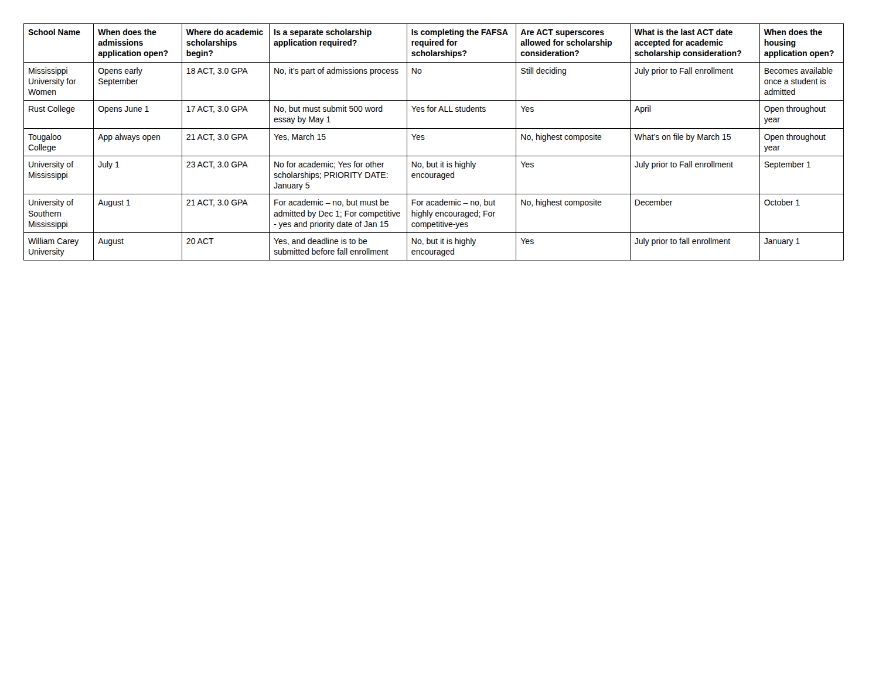| School Name | When does the admissions application open? | Where do academic scholarships begin? | Is a separate scholarship application required? | Is completing the FAFSA required for scholarships? | Are ACT superscores allowed for scholarship consideration? | What is the last ACT date accepted for academic scholarship consideration? | When does the housing application open? |
| --- | --- | --- | --- | --- | --- | --- | --- |
| Mississippi University for Women | Opens early September | 18 ACT, 3.0 GPA | No, it’s part of admissions process | No | Still deciding | July prior to Fall enrollment | Becomes available once a student is admitted |
| Rust College | Opens June 1 | 17 ACT, 3.0 GPA | No, but must submit 500 word essay by May 1 | Yes for ALL students | Yes | April | Open throughout year |
| Tougaloo College | App always open | 21 ACT, 3.0 GPA | Yes, March 15 | Yes | No, highest composite | What’s on file by March 15 | Open throughout year |
| University of Mississippi | July 1 | 23 ACT, 3.0 GPA | No for academic; Yes for other scholarships; PRIORITY DATE: January 5 | No, but it is highly encouraged | Yes | July prior to Fall enrollment | September 1 |
| University of Southern Mississippi | August 1 | 21 ACT, 3.0 GPA | For academic – no, but must be admitted by Dec 1; For competitive - yes and priority date of Jan 15 | For academic – no, but highly encouraged; For competitive-yes | No, highest composite | December | October 1 |
| William Carey University | August | 20 ACT | Yes, and deadline is to be submitted before fall enrollment | No, but it is highly encouraged | Yes | July prior to fall enrollment | January 1 |